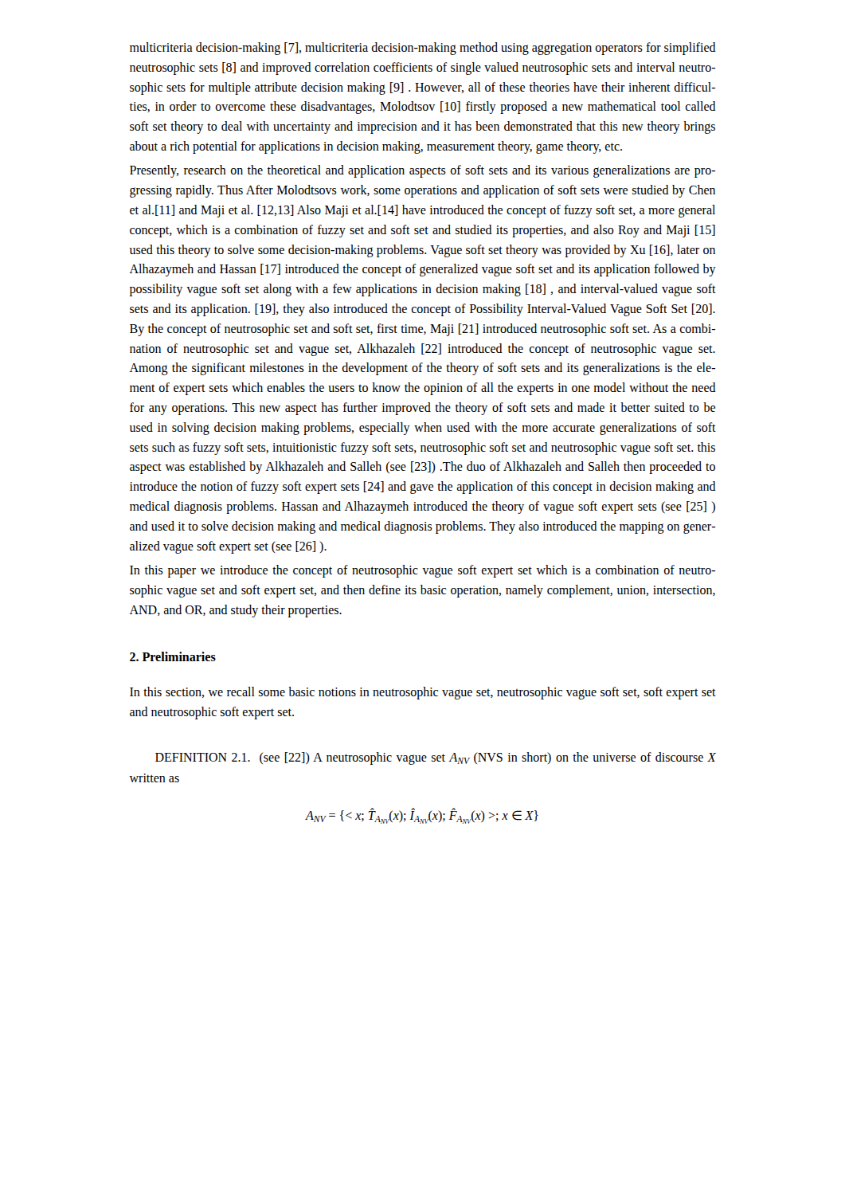multicriteria decision-making [7], multicriteria decision-making method using aggregation operators for simplified neutrosophic sets [8] and improved correlation coefficients of single valued neutrosophic sets and interval neutrosophic sets for multiple attribute decision making [9] . However, all of these theories have their inherent difficulties, in order to overcome these disadvantages, Molodtsov [10] firstly proposed a new mathematical tool called soft set theory to deal with uncertainty and imprecision and it has been demonstrated that this new theory brings about a rich potential for applications in decision making, measurement theory, game theory, etc.
Presently, research on the theoretical and application aspects of soft sets and its various generalizations are progressing rapidly. Thus After Molodtsovs work, some operations and application of soft sets were studied by Chen et al.[11] and Maji et al. [12,13] Also Maji et al.[14] have introduced the concept of fuzzy soft set, a more general concept, which is a combination of fuzzy set and soft set and studied its properties, and also Roy and Maji [15] used this theory to solve some decision-making problems. Vague soft set theory was provided by Xu [16], later on Alhazaymeh and Hassan [17] introduced the concept of generalized vague soft set and its application followed by possibility vague soft set along with a few applications in decision making [18] , and interval-valued vague soft sets and its application. [19], they also introduced the concept of Possibility Interval-Valued Vague Soft Set [20]. By the concept of neutrosophic set and soft set, first time, Maji [21] introduced neutrosophic soft set. As a combination of neutrosophic set and vague set, Alkhazaleh [22] introduced the concept of neutrosophic vague set. Among the significant milestones in the development of the theory of soft sets and its generalizations is the element of expert sets which enables the users to know the opinion of all the experts in one model without the need for any operations. This new aspect has further improved the theory of soft sets and made it better suited to be used in solving decision making problems, especially when used with the more accurate generalizations of soft sets such as fuzzy soft sets, intuitionistic fuzzy soft sets, neutrosophic soft set and neutrosophic vague soft set. this aspect was established by Alkhazaleh and Salleh (see [23]) .The duo of Alkhazaleh and Salleh then proceeded to introduce the notion of fuzzy soft expert sets [24] and gave the application of this concept in decision making and medical diagnosis problems. Hassan and Alhazaymeh introduced the theory of vague soft expert sets (see [25] ) and used it to solve decision making and medical diagnosis problems. They also introduced the mapping on generalized vague soft expert set (see [26] ).
In this paper we introduce the concept of neutrosophic vague soft expert set which is a combination of neutrosophic vague set and soft expert set, and then define its basic operation, namely complement, union, intersection, AND, and OR, and study their properties.
2. Preliminaries
In this section, we recall some basic notions in neutrosophic vague set, neutrosophic vague soft set, soft expert set and neutrosophic soft expert set.
DEFINITION 2.1. (see [22]) A neutrosophic vague set ANV (NVS in short) on the universe of discourse X written as
ANV = {< x; T̂ANV(x); ÎANV(x); F̂ANV(x) >; x ∈ X}